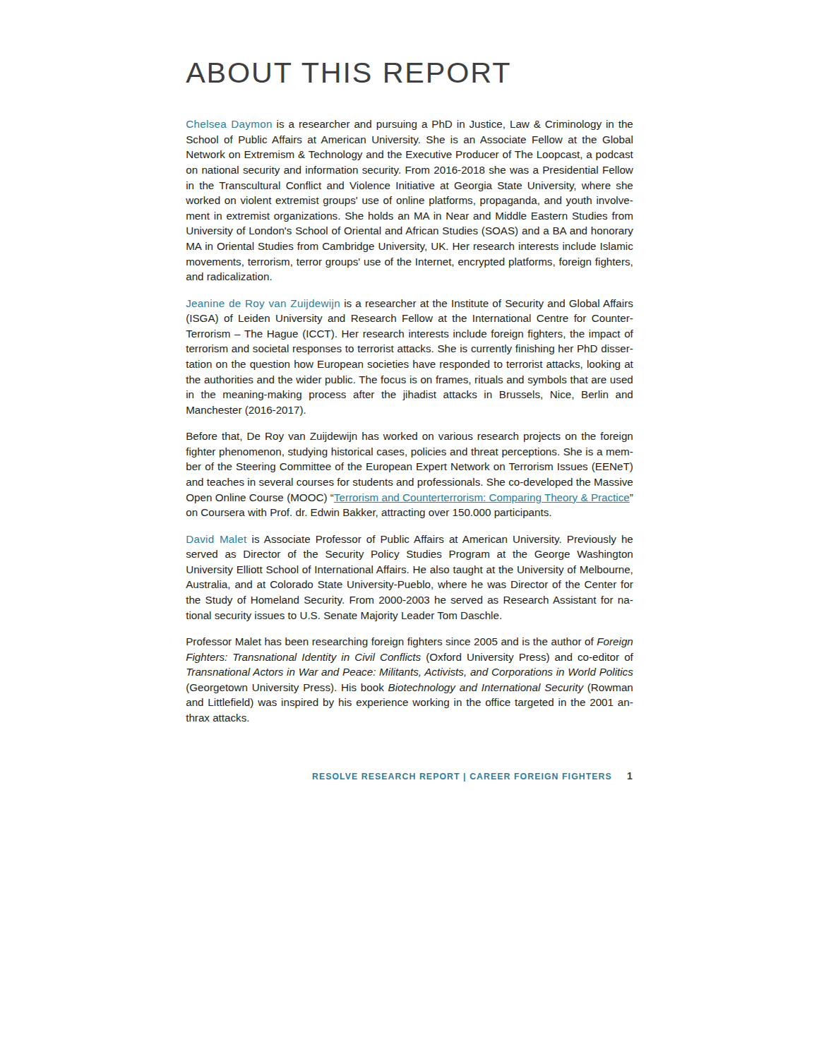ABOUT THIS REPORT
Chelsea Daymon is a researcher and pursuing a PhD in Justice, Law & Criminology in the School of Public Affairs at American University. She is an Associate Fellow at the Global Network on Extremism & Technology and the Executive Producer of The Loopcast, a podcast on national security and information security. From 2016-2018 she was a Presidential Fellow in the Transcultural Conflict and Violence Initiative at Georgia State University, where she worked on violent extremist groups' use of online platforms, propaganda, and youth involvement in extremist organizations. She holds an MA in Near and Middle Eastern Studies from University of London's School of Oriental and African Studies (SOAS) and a BA and honorary MA in Oriental Studies from Cambridge University, UK. Her research interests include Islamic movements, terrorism, terror groups' use of the Internet, encrypted platforms, foreign fighters, and radicalization.
Jeanine de Roy van Zuijdewijn is a researcher at the Institute of Security and Global Affairs (ISGA) of Leiden University and Research Fellow at the International Centre for Counter-Terrorism – The Hague (ICCT). Her research interests include foreign fighters, the impact of terrorism and societal responses to terrorist attacks. She is currently finishing her PhD dissertation on the question how European societies have responded to terrorist attacks, looking at the authorities and the wider public. The focus is on frames, rituals and symbols that are used in the meaning-making process after the jihadist attacks in Brussels, Nice, Berlin and Manchester (2016-2017).
Before that, De Roy van Zuijdewijn has worked on various research projects on the foreign fighter phenomenon, studying historical cases, policies and threat perceptions. She is a member of the Steering Committee of the European Expert Network on Terrorism Issues (EENeT) and teaches in several courses for students and professionals. She co-developed the Massive Open Online Course (MOOC) “Terrorism and Counterterrorism: Comparing Theory & Practice” on Coursera with Prof. dr. Edwin Bakker, attracting over 150.000 participants.
David Malet is Associate Professor of Public Affairs at American University. Previously he served as Director of the Security Policy Studies Program at the George Washington University Elliott School of International Affairs. He also taught at the University of Melbourne, Australia, and at Colorado State University-Pueblo, where he was Director of the Center for the Study of Homeland Security. From 2000-2003 he served as Research Assistant for national security issues to U.S. Senate Majority Leader Tom Daschle.
Professor Malet has been researching foreign fighters since 2005 and is the author of Foreign Fighters: Transnational Identity in Civil Conflicts (Oxford University Press) and co-editor of Transnational Actors in War and Peace: Militants, Activists, and Corporations in World Politics (Georgetown University Press). His book Biotechnology and International Security (Rowman and Littlefield) was inspired by his experience working in the office targeted in the 2001 anthrax attacks.
RESOLVE RESEARCH REPORT | CAREER FOREIGN FIGHTERS1